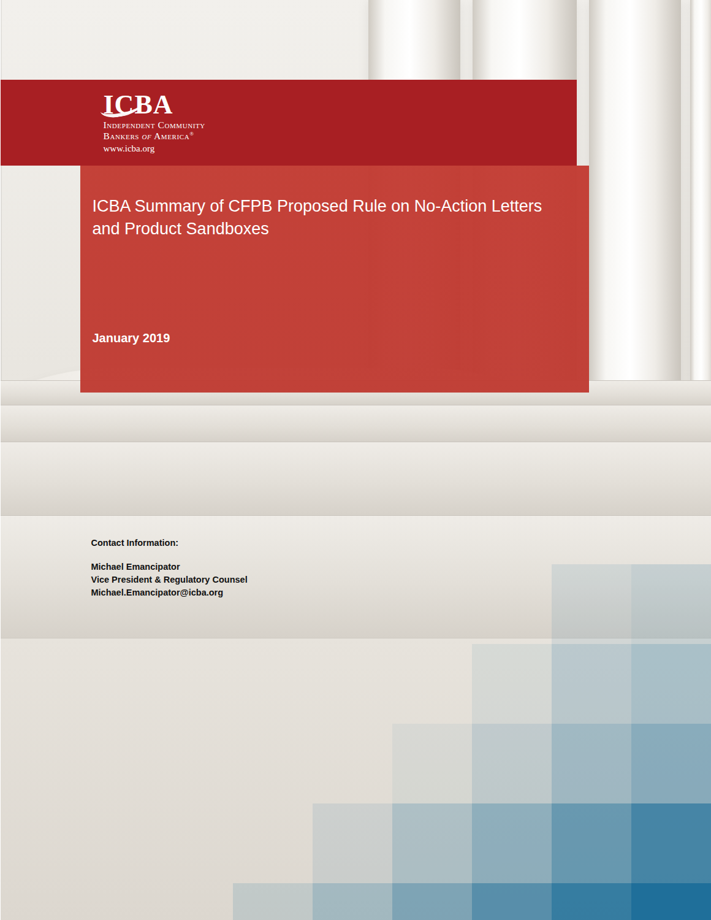ICBA
Independent Community
Bankers of America®
www.icba.org
ICBA Summary of CFPB Proposed Rule on No-Action Letters and Product Sandboxes
January 2019
Contact Information:
Michael Emancipator
Vice President & Regulatory Counsel
Michael.Emancipator@icba.org